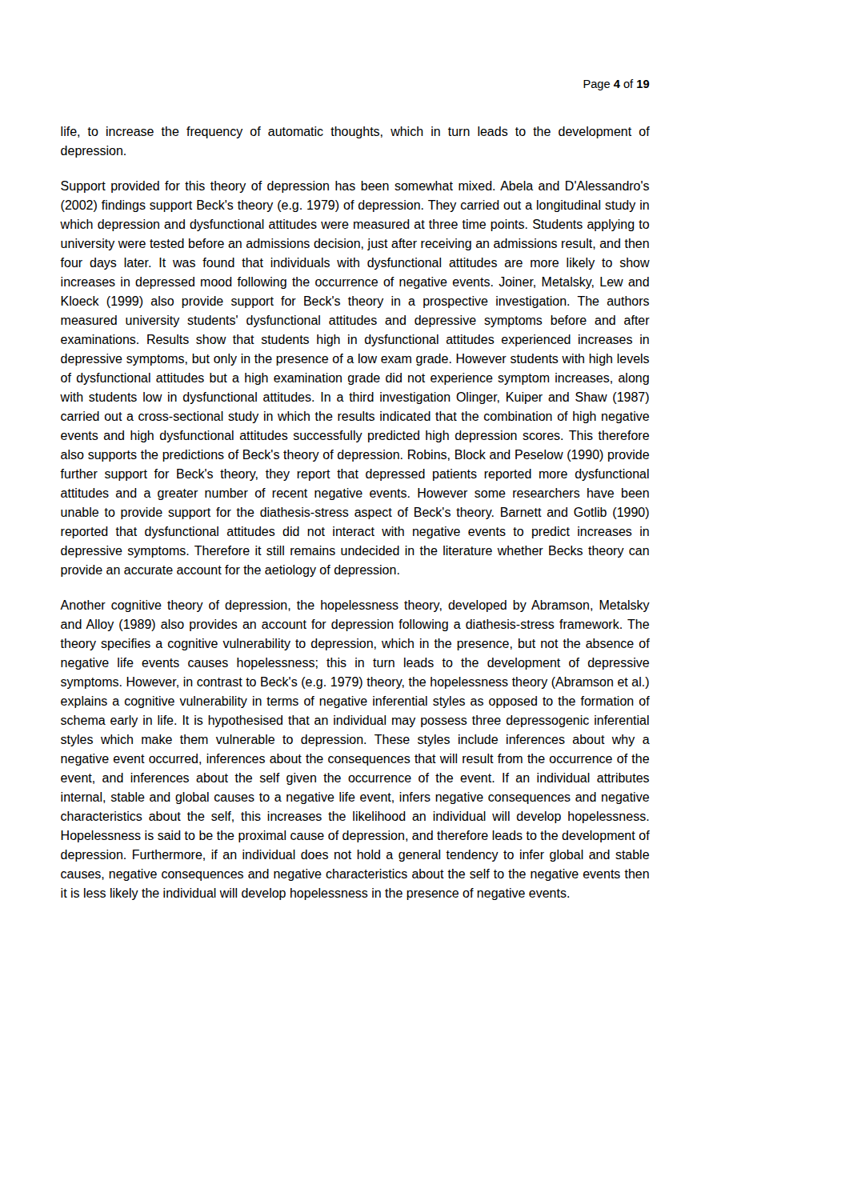Page 4 of 19
life, to increase the frequency of automatic thoughts, which in turn leads to the development of depression.
Support provided for this theory of depression has been somewhat mixed. Abela and D'Alessandro's (2002) findings support Beck's theory (e.g. 1979) of depression. They carried out a longitudinal study in which depression and dysfunctional attitudes were measured at three time points. Students applying to university were tested before an admissions decision, just after receiving an admissions result, and then four days later. It was found that individuals with dysfunctional attitudes are more likely to show increases in depressed mood following the occurrence of negative events. Joiner, Metalsky, Lew and Kloeck (1999) also provide support for Beck's theory in a prospective investigation. The authors measured university students' dysfunctional attitudes and depressive symptoms before and after examinations. Results show that students high in dysfunctional attitudes experienced increases in depressive symptoms, but only in the presence of a low exam grade. However students with high levels of dysfunctional attitudes but a high examination grade did not experience symptom increases, along with students low in dysfunctional attitudes. In a third investigation Olinger, Kuiper and Shaw (1987) carried out a cross-sectional study in which the results indicated that the combination of high negative events and high dysfunctional attitudes successfully predicted high depression scores. This therefore also supports the predictions of Beck's theory of depression. Robins, Block and Peselow (1990) provide further support for Beck's theory, they report that depressed patients reported more dysfunctional attitudes and a greater number of recent negative events. However some researchers have been unable to provide support for the diathesis-stress aspect of Beck's theory. Barnett and Gotlib (1990) reported that dysfunctional attitudes did not interact with negative events to predict increases in depressive symptoms. Therefore it still remains undecided in the literature whether Becks theory can provide an accurate account for the aetiology of depression.
Another cognitive theory of depression, the hopelessness theory, developed by Abramson, Metalsky and Alloy (1989) also provides an account for depression following a diathesis-stress framework. The theory specifies a cognitive vulnerability to depression, which in the presence, but not the absence of negative life events causes hopelessness; this in turn leads to the development of depressive symptoms. However, in contrast to Beck's (e.g. 1979) theory, the hopelessness theory (Abramson et al.) explains a cognitive vulnerability in terms of negative inferential styles as opposed to the formation of schema early in life. It is hypothesised that an individual may possess three depressogenic inferential styles which make them vulnerable to depression. These styles include inferences about why a negative event occurred, inferences about the consequences that will result from the occurrence of the event, and inferences about the self given the occurrence of the event. If an individual attributes internal, stable and global causes to a negative life event, infers negative consequences and negative characteristics about the self, this increases the likelihood an individual will develop hopelessness. Hopelessness is said to be the proximal cause of depression, and therefore leads to the development of depression. Furthermore, if an individual does not hold a general tendency to infer global and stable causes, negative consequences and negative characteristics about the self to the negative events then it is less likely the individual will develop hopelessness in the presence of negative events.